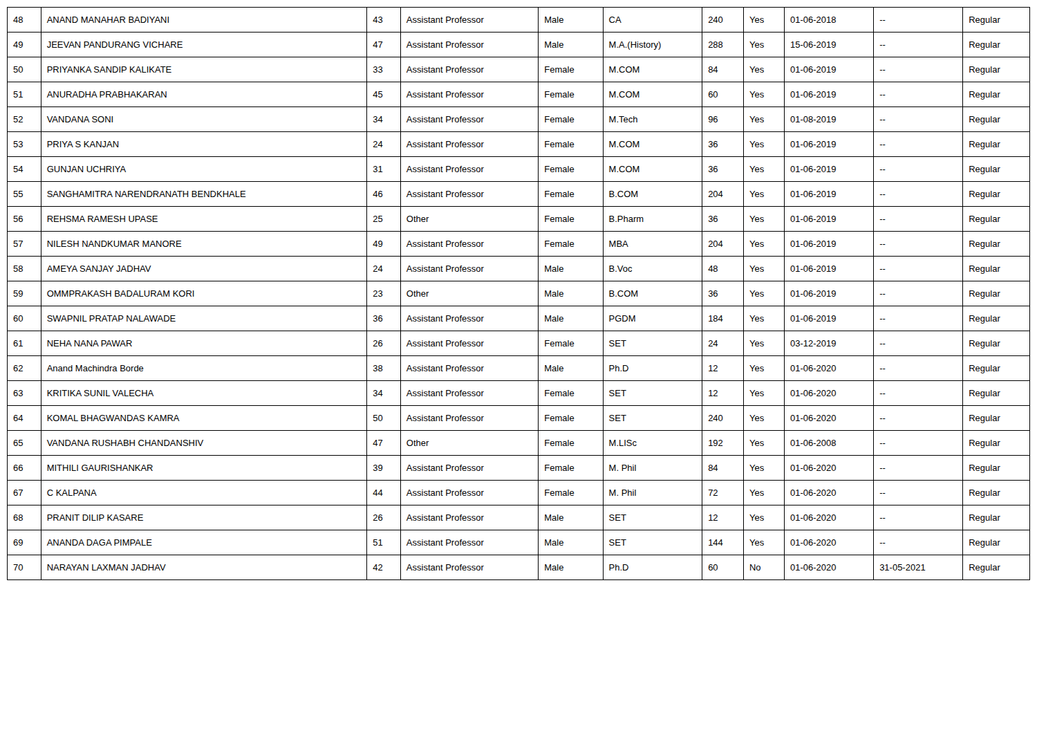| 48 | ANAND MANAHAR BADIYANI | 43 | Assistant Professor | Male | CA | 240 | Yes | 01-06-2018 | -- | Regular |
| 49 | JEEVAN PANDURANG VICHARE | 47 | Assistant Professor | Male | M.A.(History) | 288 | Yes | 15-06-2019 | -- | Regular |
| 50 | PRIYANKA SANDIP KALIKATE | 33 | Assistant Professor | Female | M.COM | 84 | Yes | 01-06-2019 | -- | Regular |
| 51 | ANURADHA PRABHAKARAN | 45 | Assistant Professor | Female | M.COM | 60 | Yes | 01-06-2019 | -- | Regular |
| 52 | VANDANA SONI | 34 | Assistant Professor | Female | M.Tech | 96 | Yes | 01-08-2019 | -- | Regular |
| 53 | PRIYA S KANJAN | 24 | Assistant Professor | Female | M.COM | 36 | Yes | 01-06-2019 | -- | Regular |
| 54 | GUNJAN UCHRIYA | 31 | Assistant Professor | Female | M.COM | 36 | Yes | 01-06-2019 | -- | Regular |
| 55 | SANGHAMITRA NARENDRANATH BENDKHALE | 46 | Assistant Professor | Female | B.COM | 204 | Yes | 01-06-2019 | -- | Regular |
| 56 | REHSMA RAMESH UPASE | 25 | Other | Female | B.Pharm | 36 | Yes | 01-06-2019 | -- | Regular |
| 57 | NILESH NANDKUMAR MANORE | 49 | Assistant Professor | Female | MBA | 204 | Yes | 01-06-2019 | -- | Regular |
| 58 | AMEYA SANJAY JADHAV | 24 | Assistant Professor | Male | B.Voc | 48 | Yes | 01-06-2019 | -- | Regular |
| 59 | OMMPRAKASH BADALURAM KORI | 23 | Other | Male | B.COM | 36 | Yes | 01-06-2019 | -- | Regular |
| 60 | SWAPNIL PRATAP NALAWADE | 36 | Assistant Professor | Male | PGDM | 184 | Yes | 01-06-2019 | -- | Regular |
| 61 | NEHA NANA PAWAR | 26 | Assistant Professor | Female | SET | 24 | Yes | 03-12-2019 | -- | Regular |
| 62 | Anand Machindra Borde | 38 | Assistant Professor | Male | Ph.D | 12 | Yes | 01-06-2020 | -- | Regular |
| 63 | KRITIKA SUNIL VALECHA | 34 | Assistant Professor | Female | SET | 12 | Yes | 01-06-2020 | -- | Regular |
| 64 | KOMAL BHAGWANDAS KAMRA | 50 | Assistant Professor | Female | SET | 240 | Yes | 01-06-2020 | -- | Regular |
| 65 | VANDANA RUSHABH CHANDANSHIV | 47 | Other | Female | M.LISc | 192 | Yes | 01-06-2008 | -- | Regular |
| 66 | MITHILI GAURISHANKAR | 39 | Assistant Professor | Female | M. Phil | 84 | Yes | 01-06-2020 | -- | Regular |
| 67 | C KALPANA | 44 | Assistant Professor | Female | M. Phil | 72 | Yes | 01-06-2020 | -- | Regular |
| 68 | PRANIT DILIP KASARE | 26 | Assistant Professor | Male | SET | 12 | Yes | 01-06-2020 | -- | Regular |
| 69 | ANANDA DAGA PIMPALE | 51 | Assistant Professor | Male | SET | 144 | Yes | 01-06-2020 | -- | Regular |
| 70 | NARAYAN LAXMAN JADHAV | 42 | Assistant Professor | Male | Ph.D | 60 | No | 01-06-2020 | 31-05-2021 | Regular |